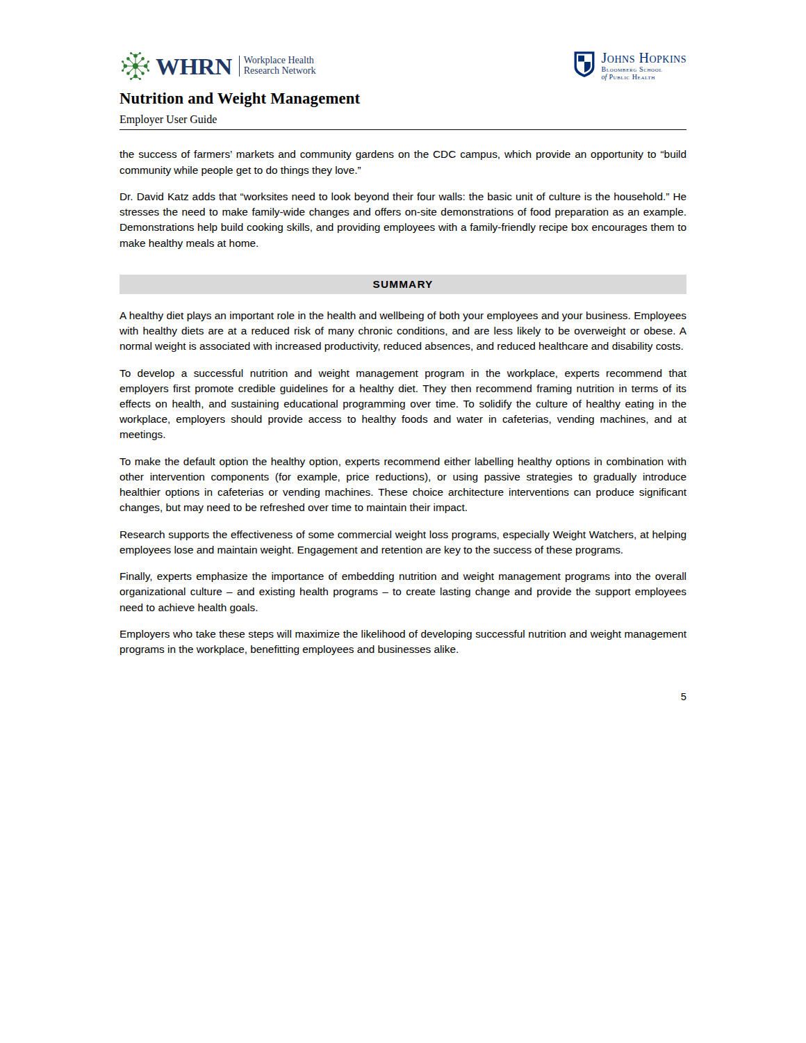WHRN
Workplace Health
Research Network
Johns Hopkins
Bloomberg School
of Public Health
Nutrition and Weight Management
Employer User Guide
the success of farmers’ markets and community gardens on the CDC campus, which provide an opportunity to “build community while people get to do things they love.”
Dr. David Katz adds that “worksites need to look beyond their four walls: the basic unit of culture is the household.” He stresses the need to make family-wide changes and offers on-site demonstrations of food preparation as an example. Demonstrations help build cooking skills, and providing employees with a family-friendly recipe box encourages them to make healthy meals at home.
SUMMARY
A healthy diet plays an important role in the health and wellbeing of both your employees and your business. Employees with healthy diets are at a reduced risk of many chronic conditions, and are less likely to be overweight or obese. A normal weight is associated with increased productivity, reduced absences, and reduced healthcare and disability costs.
To develop a successful nutrition and weight management program in the workplace, experts recommend that employers first promote credible guidelines for a healthy diet. They then recommend framing nutrition in terms of its effects on health, and sustaining educational programming over time. To solidify the culture of healthy eating in the workplace, employers should provide access to healthy foods and water in cafeterias, vending machines, and at meetings.
To make the default option the healthy option, experts recommend either labelling healthy options in combination with other intervention components (for example, price reductions), or using passive strategies to gradually introduce healthier options in cafeterias or vending machines. These choice architecture interventions can produce significant changes, but may need to be refreshed over time to maintain their impact.
Research supports the effectiveness of some commercial weight loss programs, especially Weight Watchers, at helping employees lose and maintain weight. Engagement and retention are key to the success of these programs.
Finally, experts emphasize the importance of embedding nutrition and weight management programs into the overall organizational culture – and existing health programs – to create lasting change and provide the support employees need to achieve health goals.
Employers who take these steps will maximize the likelihood of developing successful nutrition and weight management programs in the workplace, benefitting employees and businesses alike.
5